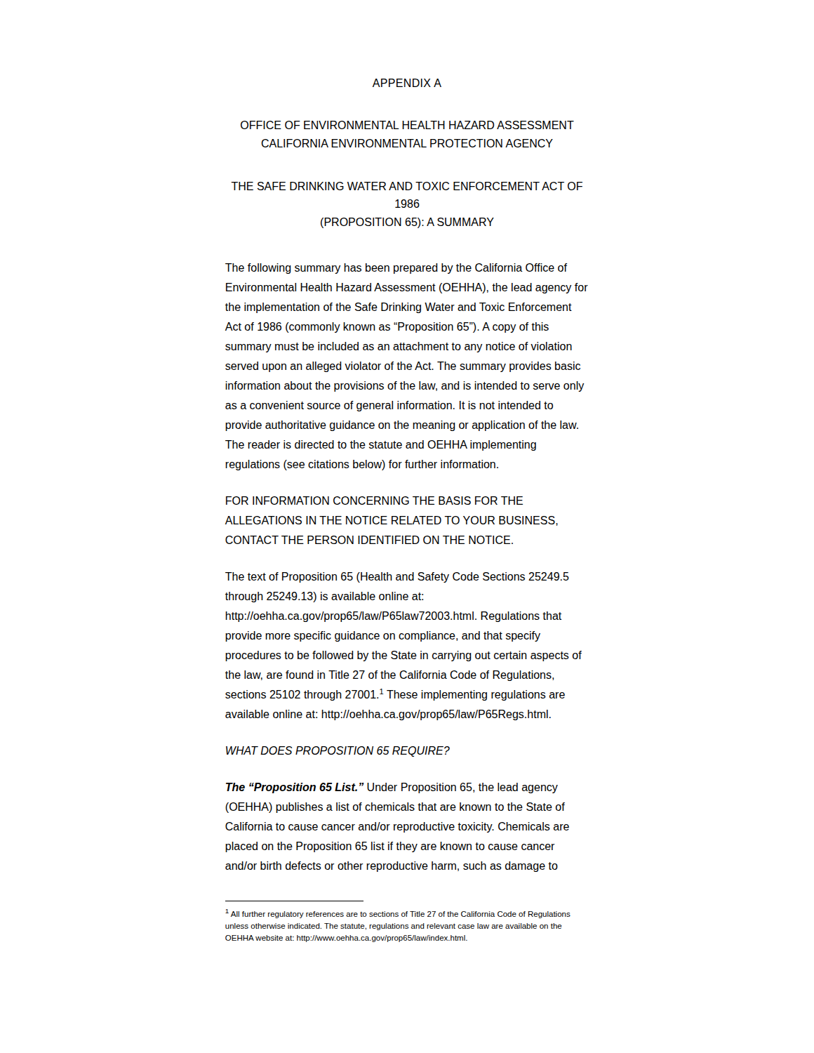APPENDIX A
OFFICE OF ENVIRONMENTAL HEALTH HAZARD ASSESSMENT
CALIFORNIA ENVIRONMENTAL PROTECTION AGENCY
THE SAFE DRINKING WATER AND TOXIC ENFORCEMENT ACT OF 1986
(PROPOSITION 65): A SUMMARY
The following summary has been prepared by the California Office of Environmental Health Hazard Assessment (OEHHA), the lead agency for the implementation of the Safe Drinking Water and Toxic Enforcement Act of 1986 (commonly known as “Proposition 65”). A copy of this summary must be included as an attachment to any notice of violation served upon an alleged violator of the Act. The summary provides basic information about the provisions of the law, and is intended to serve only as a convenient source of general information. It is not intended to provide authoritative guidance on the meaning or application of the law. The reader is directed to the statute and OEHHA implementing regulations (see citations below) for further information.
For information concerning the basis for the allegations in the notice related to your business, contact the person identified on the notice.
The text of Proposition 65 (Health and Safety Code Sections 25249.5 through 25249.13) is available online at: http://oehha.ca.gov/prop65/law/P65law72003.html. Regulations that provide more specific guidance on compliance, and that specify procedures to be followed by the State in carrying out certain aspects of the law, are found in Title 27 of the California Code of Regulations, sections 25102 through 27001.1 These implementing regulations are available online at: http://oehha.ca.gov/prop65/law/P65Regs.html.
WHAT DOES PROPOSITION 65 REQUIRE?
The “Proposition 65 List.” Under Proposition 65, the lead agency (OEHHA) publishes a list of chemicals that are known to the State of California to cause cancer and/or reproductive toxicity. Chemicals are placed on the Proposition 65 list if they are known to cause cancer and/or birth defects or other reproductive harm, such as damage to
1 All further regulatory references are to sections of Title 27 of the California Code of Regulations unless otherwise indicated. The statute, regulations and relevant case law are available on the OEHHA website at: http://www.oehha.ca.gov/prop65/law/index.html.